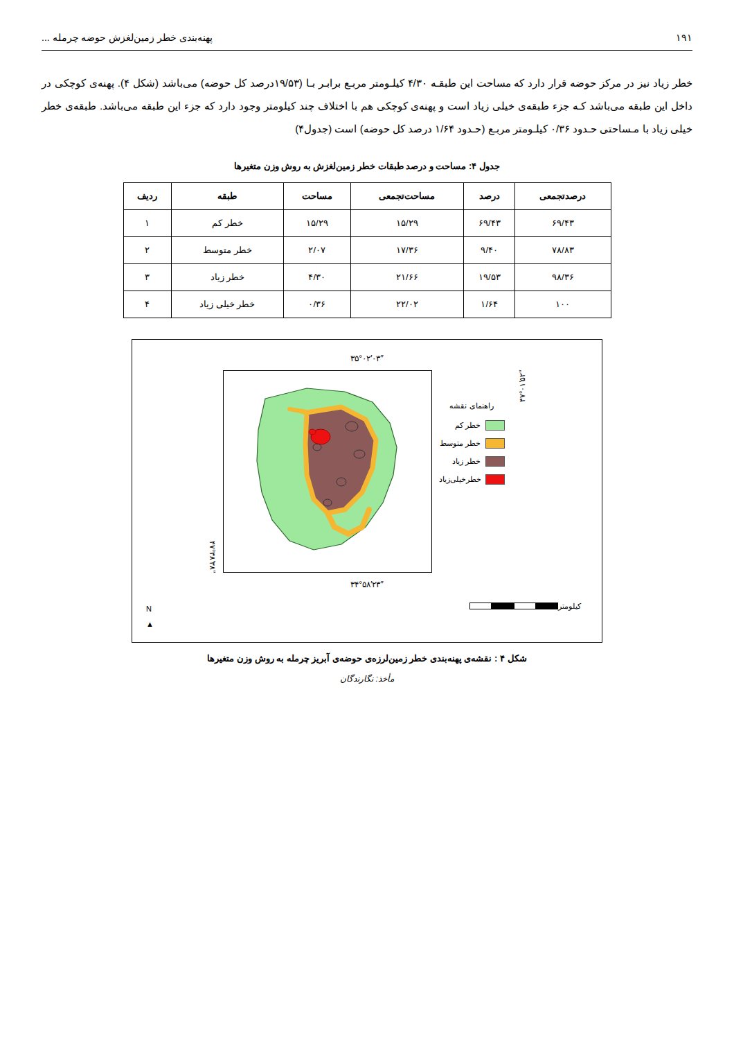۱۹۱ پهنه‌بندی خطر زمین‌لغزش حوضه چرمله ...
خطر زیاد نیز در مرکز حوضه قرار دارد که مساحت این طبقـه ۴/۳۰ کیلـومتر مربـع برابـر بـا (۱۹/۵۳درصد کل حوضه) می‌باشد (شکل ۴). پهنه‌ی کوچکی در داخل این طبقه می‌باشد کـه جزء طبقه‌ی خیلی زیاد است و پهنه‌ی کوچکی هم با اختلاف چند کیلومتر وجود دارد که جزء این طبقه می‌باشد. طبقه‌ی خطر خیلی زیاد با مـساحتی حـدود ۰/۳۶ کیلـومتر مربـع (حـدود ۱/۶۴ درصد کل حوضه) است (جدول۴)
جدول ۴: مساحت و درصد طبقات خطر زمین‌لغزش به روش وزن متغیرها
| درصدتجمعی | درصد | مساحت‌تجمعی | مساحت | طبقه | ردیف |
| --- | --- | --- | --- | --- | --- |
| ۶۹/۴۳ | ۶۹/۴۳ | ۱۵/۲۹ | ۱۵/۲۹ | خطر کم | ۱ |
| ۷۸/۸۳ | ۹/۴۰ | ۱۷/۳۶ | ۲/۰۷ | خطر متوسط | ۲ |
| ۹۸/۳۶ | ۱۹/۵۳ | ۲۱/۶۶ | ۴/۳۰ | خطر زیاد | ۳ |
| ۱۰۰ | ۱/۶۴ | ۲۲/۰۲ | ۰/۳۶ | خطر خیلی زیاد | ۴ |
۳۵°۰۲′۰۳″
۴۷°۰۱′۵۲″
راهنمای نقشه
خطر کم
خطر متوسط
خطر زیاد
خطرخیلی‌زیاد
۴۷°۳۸′۳۸″
۳۴°۵۸′۲۳″
کیلومتر
N
▲
شکل ۴ : نقشه‌ی پهنه‌بندی خطر زمین‌لرزه‌ی حوضه‌ی آبریز چرمله به روش وزن متغیرها
مأخذ: نگارندگان